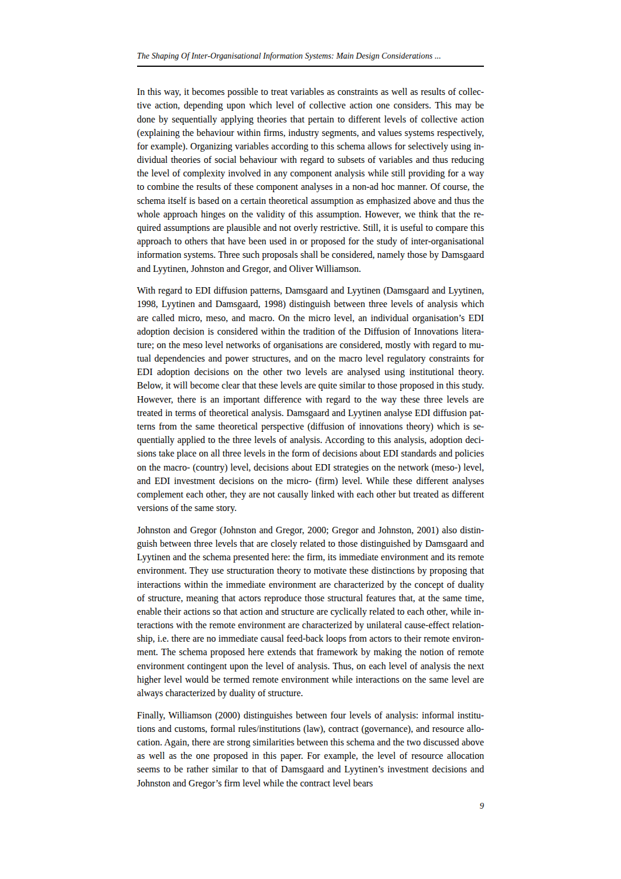The Shaping Of Inter-Organisational Information Systems: Main Design Considerations ...
In this way, it becomes possible to treat variables as constraints as well as results of collective action, depending upon which level of collective action one considers. This may be done by sequentially applying theories that pertain to different levels of collective action (explaining the behaviour within firms, industry segments, and values systems respectively, for example). Organizing variables according to this schema allows for selectively using individual theories of social behaviour with regard to subsets of variables and thus reducing the level of complexity involved in any component analysis while still providing for a way to combine the results of these component analyses in a non-ad hoc manner. Of course, the schema itself is based on a certain theoretical assumption as emphasized above and thus the whole approach hinges on the validity of this assumption. However, we think that the required assumptions are plausible and not overly restrictive. Still, it is useful to compare this approach to others that have been used in or proposed for the study of inter-organisational information systems. Three such proposals shall be considered, namely those by Damsgaard and Lyytinen, Johnston and Gregor, and Oliver Williamson.
With regard to EDI diffusion patterns, Damsgaard and Lyytinen (Damsgaard and Lyytinen, 1998, Lyytinen and Damsgaard, 1998) distinguish between three levels of analysis which are called micro, meso, and macro. On the micro level, an individual organisation’s EDI adoption decision is considered within the tradition of the Diffusion of Innovations literature; on the meso level networks of organisations are considered, mostly with regard to mutual dependencies and power structures, and on the macro level regulatory constraints for EDI adoption decisions on the other two levels are analysed using institutional theory. Below, it will become clear that these levels are quite similar to those proposed in this study. However, there is an important difference with regard to the way these three levels are treated in terms of theoretical analysis. Damsgaard and Lyytinen analyse EDI diffusion patterns from the same theoretical perspective (diffusion of innovations theory) which is sequentially applied to the three levels of analysis. According to this analysis, adoption decisions take place on all three levels in the form of decisions about EDI standards and policies on the macro- (country) level, decisions about EDI strategies on the network (meso-) level, and EDI investment decisions on the micro- (firm) level. While these different analyses complement each other, they are not causally linked with each other but treated as different versions of the same story.
Johnston and Gregor (Johnston and Gregor, 2000; Gregor and Johnston, 2001) also distinguish between three levels that are closely related to those distinguished by Damsgaard and Lyytinen and the schema presented here: the firm, its immediate environment and its remote environment. They use structuration theory to motivate these distinctions by proposing that interactions within the immediate environment are characterized by the concept of duality of structure, meaning that actors reproduce those structural features that, at the same time, enable their actions so that action and structure are cyclically related to each other, while interactions with the remote environment are characterized by unilateral cause-effect relationship, i.e. there are no immediate causal feed-back loops from actors to their remote environment. The schema proposed here extends that framework by making the notion of remote environment contingent upon the level of analysis. Thus, on each level of analysis the next higher level would be termed remote environment while interactions on the same level are always characterized by duality of structure.
Finally, Williamson (2000) distinguishes between four levels of analysis: informal institutions and customs, formal rules/institutions (law), contract (governance), and resource allocation. Again, there are strong similarities between this schema and the two discussed above as well as the one proposed in this paper. For example, the level of resource allocation seems to be rather similar to that of Damsgaard and Lyytinen’s investment decisions and Johnston and Gregor’s firm level while the contract level bears
9